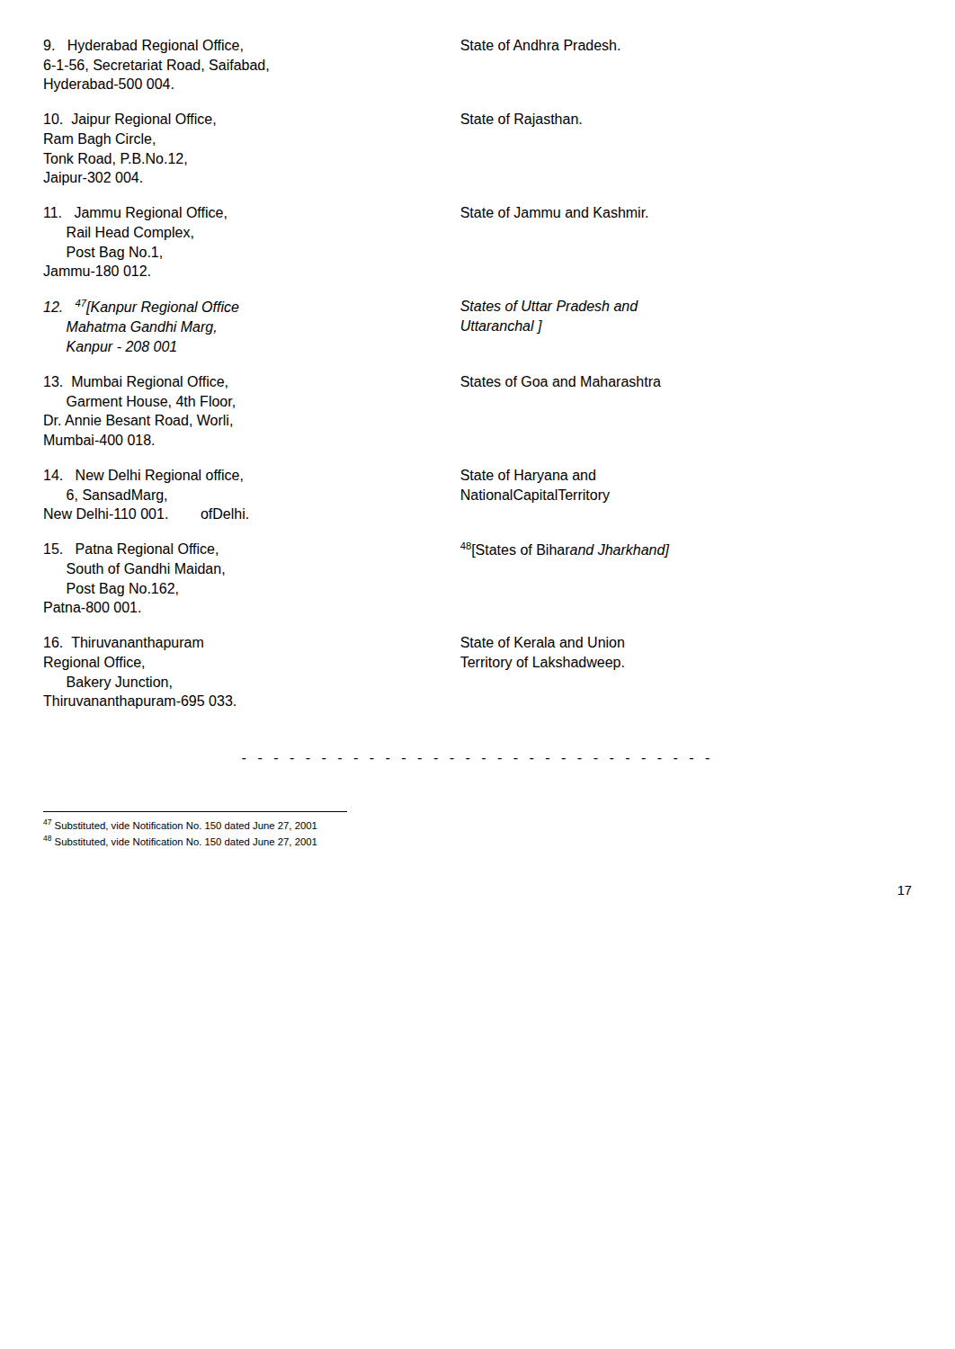| 9. Hyderabad Regional Office, 6-1-56, Secretariat Road, Saifabad, Hyderabad-500 004. | State of Andhra Pradesh. |
| 10. Jaipur Regional Office, Ram Bagh Circle, Tonk Road, P.B.No.12, Jaipur-302 004. | State of Rajasthan. |
| 11. Jammu Regional Office, Rail Head Complex, Post Bag No.1, Jammu-180 012. | State of Jammu and Kashmir. |
| 12. 47 [Kanpur Regional Office Mahatma Gandhi Marg, Kanpur - 208 001 | States of Uttar Pradesh and Uttaranchal ] |
| 13. Mumbai Regional Office, Garment House, 4th Floor, Dr. Annie Besant Road, Worli, Mumbai-400 018. | States of Goa and Maharashtra |
| 14. New Delhi Regional office, 6, SansadMarg, New Delhi-110 001. ofDelhi. | State of Haryana and NationalCapitalTerritory |
| 15. Patna Regional Office, South of Gandhi Maidan, Post Bag No.162, Patna-800 001. | 48 [States of Bihar and Jharkhand] |
| 16. Thiruvananthapuram Regional Office, Bakery Junction, Thiruvananthapuram-695 033. | State of Kerala and Union Territory of Lakshadweep. |
- - - - - - - - - - - - - - - - - - - - - - - - - - - - - -
47 Substituted, vide Notification No. 150 dated June 27, 2001
48 Substituted, vide Notification No. 150 dated June 27, 2001
17